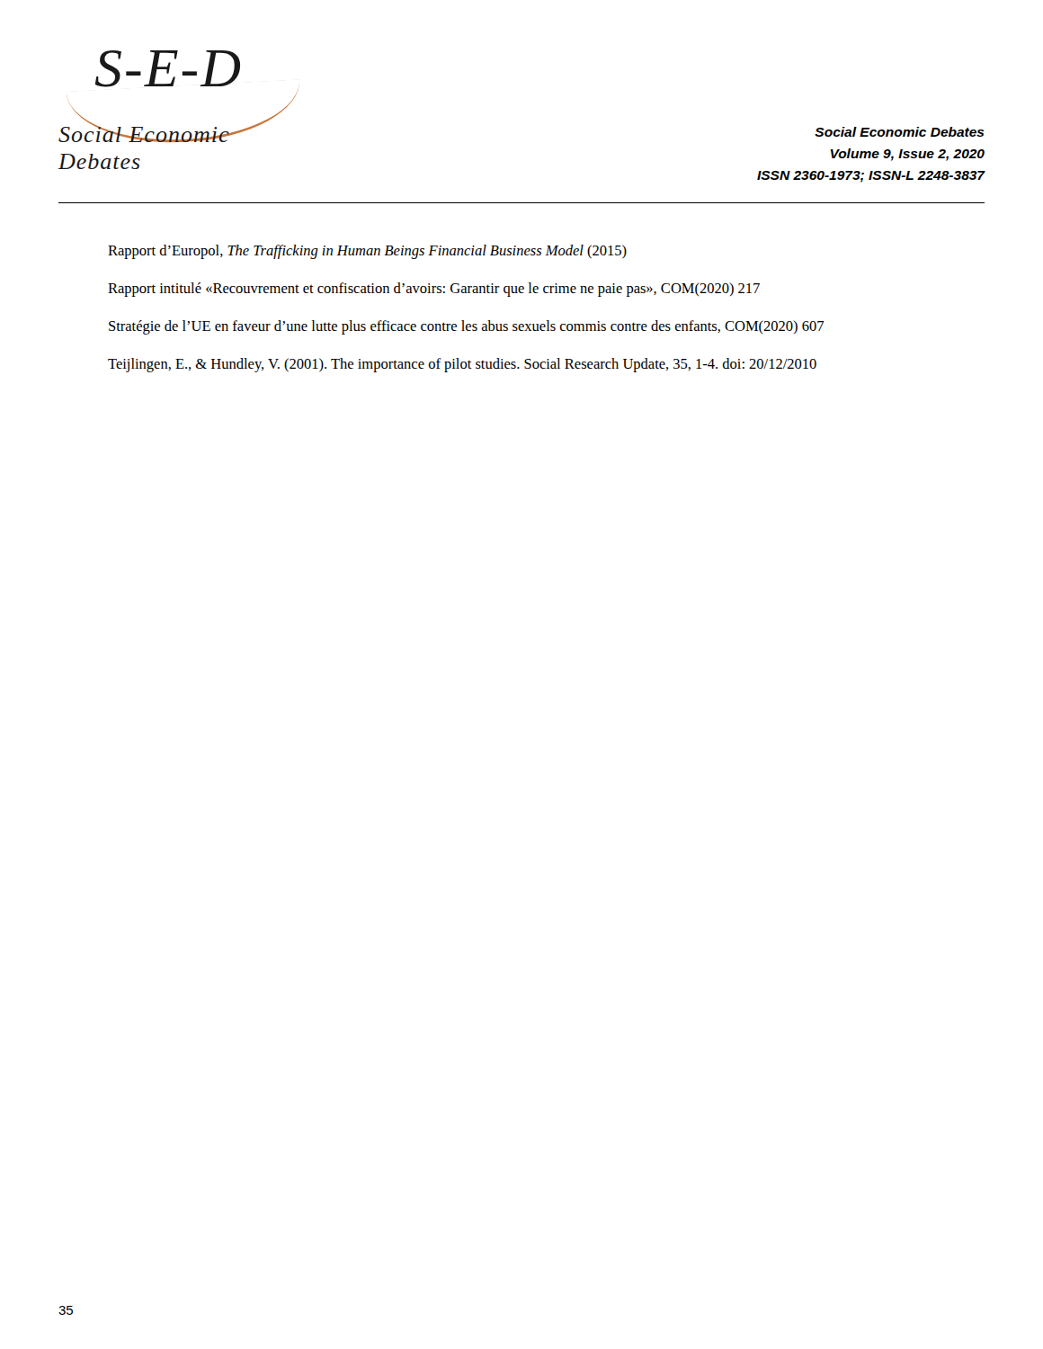S-E-D
Social Economic Debates
Social Economic Debates
Volume 9, Issue 2, 2020
ISSN 2360-1973; ISSN-L 2248-3837
Rapport d’Europol, The Trafficking in Human Beings Financial Business Model (2015)
Rapport intitulé «Recouvrement et confiscation d’avoirs: Garantir que le crime ne paie pas», COM(2020) 217
Stratégie de l’UE en faveur d’une lutte plus efficace contre les abus sexuels commis contre des enfants, COM(2020) 607
Teijlingen, E., & Hundley, V. (2001). The importance of pilot studies. Social Research Update, 35, 1-4. doi: 20/12/2010
35